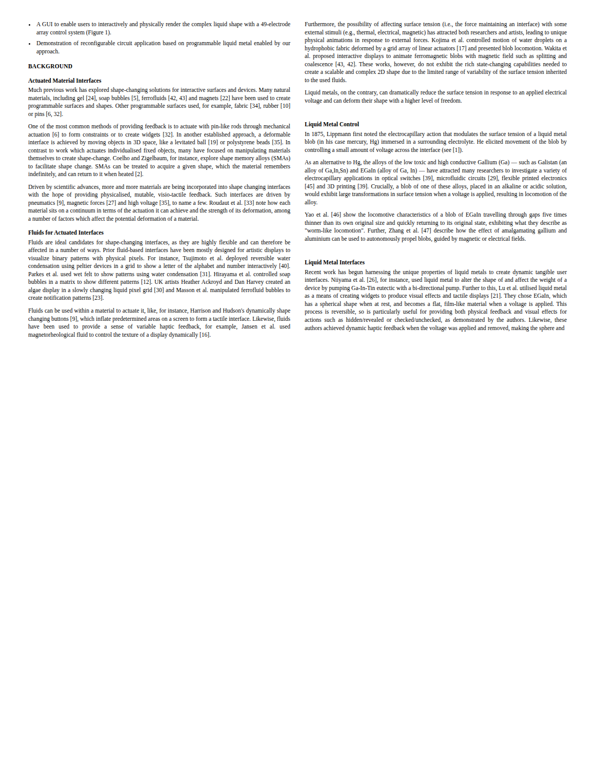A GUI to enable users to interactively and physically render the complex liquid shape with a 49-electrode array control system (Figure 1).
Demonstration of reconfigurable circuit application based on programmable liquid metal enabled by our approach.
Background
Actuated Material Interfaces
Much previous work has explored shape-changing solutions for interactive surfaces and devices. Many natural materials, including gel [24], soap bubbles [5], ferrofluids [42, 43] and magnets [22] have been used to create programmable surfaces and shapes. Other programmable surfaces used, for example, fabric [34], rubber [10] or pins [6, 32].
One of the most common methods of providing feedback is to actuate with pin-like rods through mechanical actuation [6] to form constraints or to create widgets [32]. In another established approach, a deformable interface is achieved by moving objects in 3D space, like a levitated ball [19] or polystyrene beads [35]. In contrast to work which actuates individualised fixed objects, many have focused on manipulating materials themselves to create shape-change. Coelho and Zigelbaum, for instance, explore shape memory alloys (SMAs) to facilitate shape change. SMAs can be treated to acquire a given shape, which the material remembers indefinitely, and can return to it when heated [2].
Driven by scientific advances, more and more materials are being incorporated into shape changing interfaces with the hope of providing physicalised, mutable, visio-tactile feedback. Such interfaces are driven by pneumatics [9], magnetic forces [27] and high voltage [35], to name a few. Roudaut et al. [33] note how each material sits on a continuum in terms of the actuation it can achieve and the strength of its deformation, among a number of factors which affect the potential deformation of a material.
Fluids for Actuated Interfaces
Fluids are ideal candidates for shape-changing interfaces, as they are highly flexible and can therefore be affected in a number of ways. Prior fluid-based interfaces have been mostly designed for artistic displays to visualize binary patterns with physical pixels. For instance, Tsujimoto et al. deployed reversible water condensation using peltier devices in a grid to show a letter of the alphabet and number interactively [40]. Parkes et al. used wet felt to show patterns using water condensation [31]. Hirayama et al. controlled soap bubbles in a matrix to show different patterns [12]. UK artists Heather Ackroyd and Dan Harvey created an algae display in a slowly changing liquid pixel grid [30] and Masson et al. manipulated ferrofluid bubbles to create notification patterns [23].
Fluids can be used within a material to actuate it, like, for instance, Harrison and Hudson's dynamically shape changing buttons [9], which inflate predetermined areas on a screen to form a tactile interface. Likewise, fluids have been used to provide a sense of variable haptic feedback, for example, Jansen et al. used magnetorheological fluid to control the texture of a display dynamically [16].
Furthermore, the possibility of affecting surface tension (i.e., the force maintaining an interface) with some external stimuli (e.g., thermal, electrical, magnetic) has attracted both researchers and artists, leading to unique physical animations in response to external forces. Kojima et al. controlled motion of water droplets on a hydrophobic fabric deformed by a grid array of linear actuators [17] and presented blob locomotion. Wakita et al. proposed interactive displays to animate ferromagnetic blobs with magnetic field such as splitting and coalescence [43, 42]. These works, however, do not exhibit the rich state-changing capabilities needed to create a scalable and complex 2D shape due to the limited range of variability of the surface tension inherited to the used fluids.
Liquid metals, on the contrary, can dramatically reduce the surface tension in response to an applied electrical voltage and can deform their shape with a higher level of freedom.
Liquid Metal Control
In 1875, Lippmann first noted the electrocapillary action that modulates the surface tension of a liquid metal blob (in his case mercury, Hg) immersed in a surrounding electrolyte. He elicited movement of the blob by controlling a small amount of voltage across the interface (see [1]).
As an alternative to Hg, the alloys of the low toxic and high conductive Gallium (Ga) — such as Galistan (an alloy of Ga,In,Sn) and EGaIn (alloy of Ga, In) — have attracted many researchers to investigate a variety of electrocapillary applications in optical switches [39], microfluidic circuits [29], flexible printed electronics [45] and 3D printing [39]. Crucially, a blob of one of these alloys, placed in an alkaline or acidic solution, would exhibit large transformations in surface tension when a voltage is applied, resulting in locomotion of the alloy.
Yao et al. [46] show the locomotive characteristics of a blob of EGaIn travelling through gaps five times thinner than its own original size and quickly returning to its original state, exhibiting what they describe as "worm-like locomotion". Further, Zhang et al. [47] describe how the effect of amalgamating gallium and aluminium can be used to autonomously propel blobs, guided by magnetic or electrical fields.
Liquid Metal Interfaces
Recent work has begun harnessing the unique properties of liquid metals to create dynamic tangible user interfaces. Niiyama et al. [26], for instance, used liquid metal to alter the shape of and affect the weight of a device by pumping Ga-In-Tin eutectic with a bi-directional pump. Further to this, Lu et al. utilised liquid metal as a means of creating widgets to produce visual effects and tactile displays [21]. They chose EGaIn, which has a spherical shape when at rest, and becomes a flat, film-like material when a voltage is applied. This process is reversible, so is particularly useful for providing both physical feedback and visual effects for actions such as hidden/revealed or checked/unchecked, as demonstrated by the authors. Likewise, these authors achieved dynamic haptic feedback when the voltage was applied and removed, making the sphere and